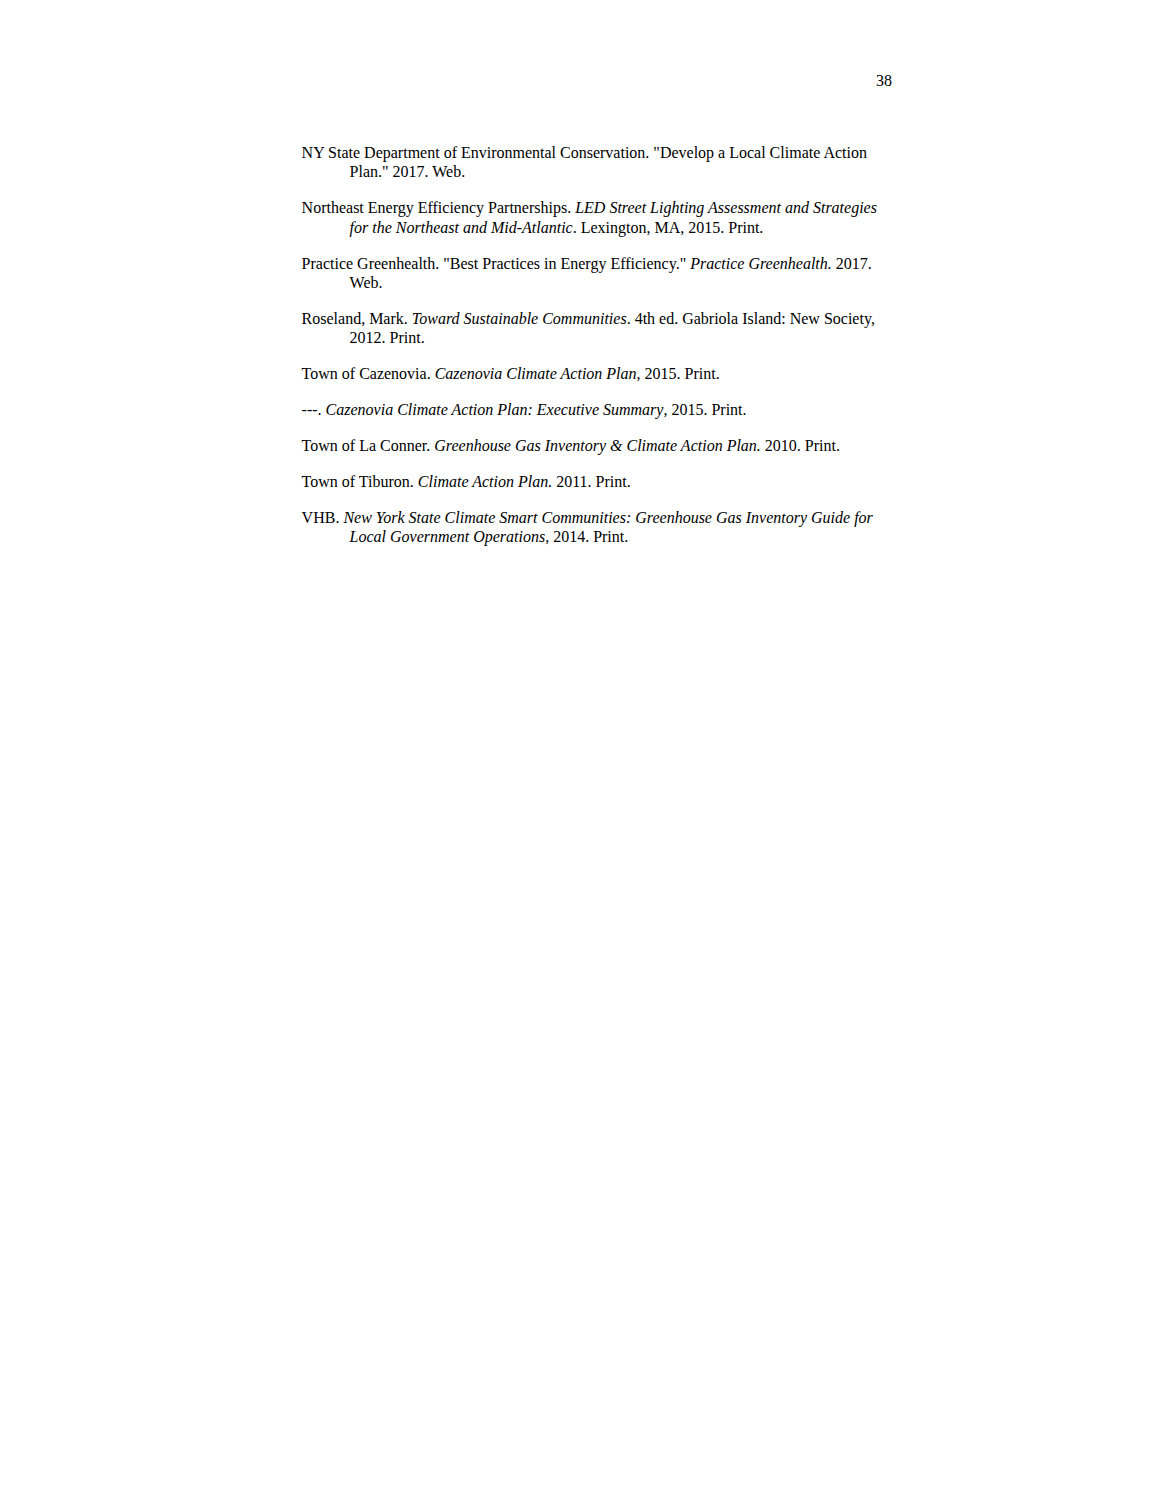38
NY State Department of Environmental Conservation. "Develop a Local Climate Action Plan." 2017. Web.
Northeast Energy Efficiency Partnerships. LED Street Lighting Assessment and Strategies for the Northeast and Mid-Atlantic. Lexington, MA, 2015. Print.
Practice Greenhealth. "Best Practices in Energy Efficiency." Practice Greenhealth. 2017. Web.
Roseland, Mark. Toward Sustainable Communities. 4th ed. Gabriola Island: New Society, 2012. Print.
Town of Cazenovia. Cazenovia Climate Action Plan, 2015. Print.
---. Cazenovia Climate Action Plan: Executive Summary, 2015. Print.
Town of La Conner. Greenhouse Gas Inventory & Climate Action Plan. 2010. Print.
Town of Tiburon. Climate Action Plan. 2011. Print.
VHB. New York State Climate Smart Communities: Greenhouse Gas Inventory Guide for Local Government Operations, 2014. Print.